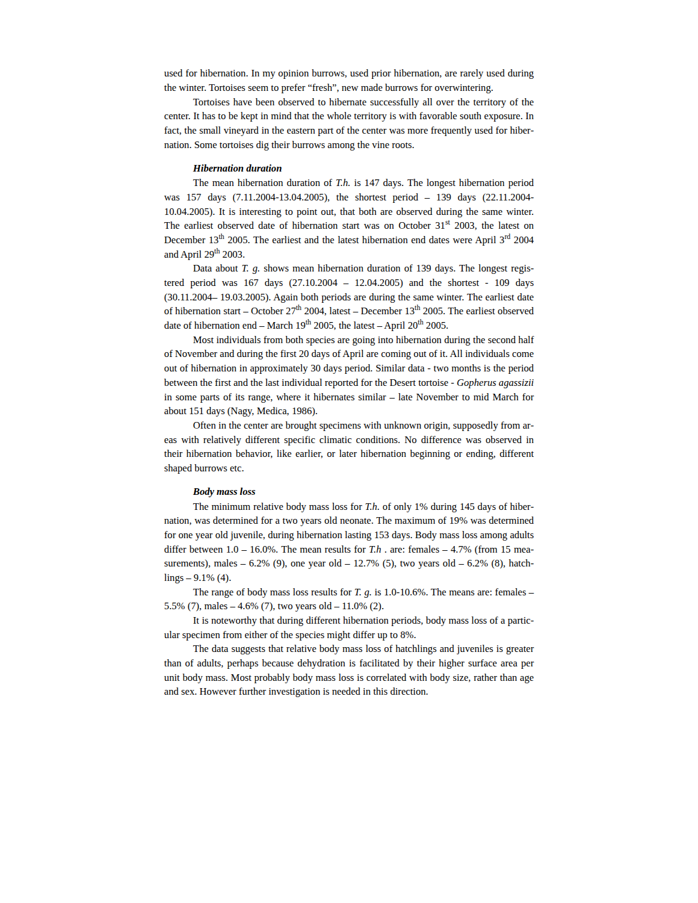used for hibernation. In my opinion burrows, used prior hibernation, are rarely used during the winter. Tortoises seem to prefer “fresh”, new made burrows for overwintering.
Tortoises have been observed to hibernate successfully all over the territory of the center. It has to be kept in mind that the whole territory is with favorable south exposure. In fact, the small vineyard in the eastern part of the center was more frequently used for hibernation. Some tortoises dig their burrows among the vine roots.
Hibernation duration
The mean hibernation duration of T.h. is 147 days. The longest hibernation period was 157 days (7.11.2004-13.04.2005), the shortest period – 139 days (22.11.2004-10.04.2005). It is interesting to point out, that both are observed during the same winter. The earliest observed date of hibernation start was on October 31st 2003, the latest on December 13th 2005. The earliest and the latest hibernation end dates were April 3rd 2004 and April 29th 2003.
Data about T. g. shows mean hibernation duration of 139 days. The longest registered period was 167 days (27.10.2004 – 12.04.2005) and the shortest - 109 days (30.11.2004– 19.03.2005). Again both periods are during the same winter. The earliest date of hibernation start – October 27th 2004, latest – December 13th 2005. The earliest observed date of hibernation end – March 19th 2005, the latest – April 20th 2005.
Most individuals from both species are going into hibernation during the second half of November and during the first 20 days of April are coming out of it. All individuals come out of hibernation in approximately 30 days period. Similar data - two months is the period between the first and the last individual reported for the Desert tortoise - Gopherus agassizii in some parts of its range, where it hibernates similar – late November to mid March for about 151 days (Nagy, Medica, 1986).
Often in the center are brought specimens with unknown origin, supposedly from areas with relatively different specific climatic conditions. No difference was observed in their hibernation behavior, like earlier, or later hibernation beginning or ending, different shaped burrows etc.
Body mass loss
The minimum relative body mass loss for T.h. of only 1% during 145 days of hibernation, was determined for a two years old neonate. The maximum of 19% was determined for one year old juvenile, during hibernation lasting 153 days. Body mass loss among adults differ between 1.0 – 16.0%. The mean results for T.h . are: females – 4.7% (from 15 measurements), males – 6.2% (9), one year old – 12.7% (5), two years old – 6.2% (8), hatchlings – 9.1% (4).
The range of body mass loss results for T. g. is 1.0-10.6%. The means are: females – 5.5% (7), males – 4.6% (7), two years old – 11.0% (2).
It is noteworthy that during different hibernation periods, body mass loss of a particular specimen from either of the species might differ up to 8%.
The data suggests that relative body mass loss of hatchlings and juveniles is greater than of adults, perhaps because dehydration is facilitated by their higher surface area per unit body mass. Most probably body mass loss is correlated with body size, rather than age and sex. However further investigation is needed in this direction.